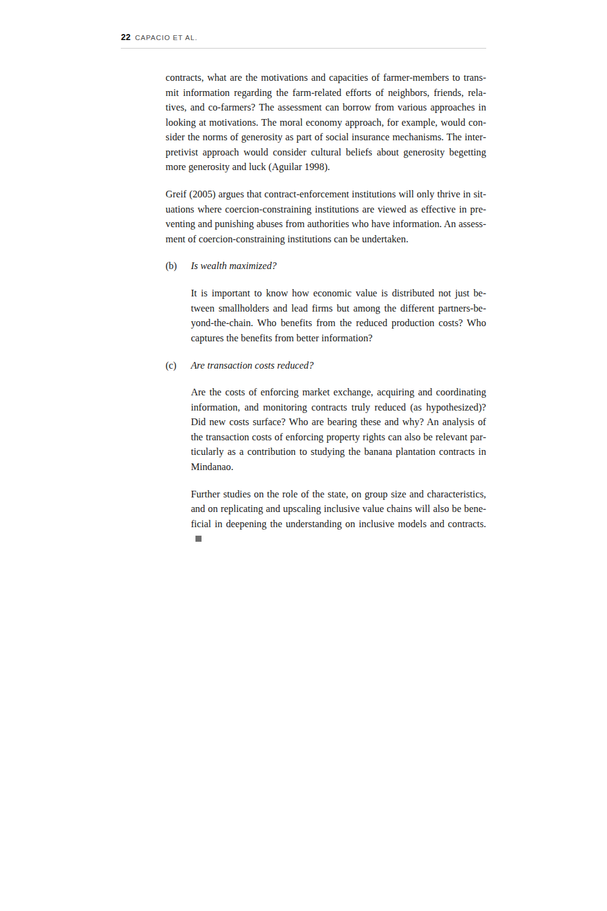22 CAPACIO ET AL.
contracts, what are the motivations and capacities of farmer-members to transmit information regarding the farm-related efforts of neighbors, friends, relatives, and co-farmers? The assessment can borrow from various approaches in looking at motivations. The moral economy approach, for example, would consider the norms of generosity as part of social insurance mechanisms. The interpretivist approach would consider cultural beliefs about generosity begetting more generosity and luck (Aguilar 1998).
Greif (2005) argues that contract-enforcement institutions will only thrive in situations where coercion-constraining institutions are viewed as effective in preventing and punishing abuses from authorities who have information. An assessment of coercion-constraining institutions can be undertaken.
(b)
Is wealth maximized?
It is important to know how economic value is distributed not just between smallholders and lead firms but among the different partners-beyond-the-chain. Who benefits from the reduced production costs? Who captures the benefits from better information?
(c)
Are transaction costs reduced?
Are the costs of enforcing market exchange, acquiring and coordinating information, and monitoring contracts truly reduced (as hypothesized)? Did new costs surface? Who are bearing these and why? An analysis of the transaction costs of enforcing property rights can also be relevant particularly as a contribution to studying the banana plantation contracts in Mindanao.
Further studies on the role of the state, on group size and characteristics, and on replicating and upscaling inclusive value chains will also be beneficial in deepening the understanding on inclusive models and contracts.